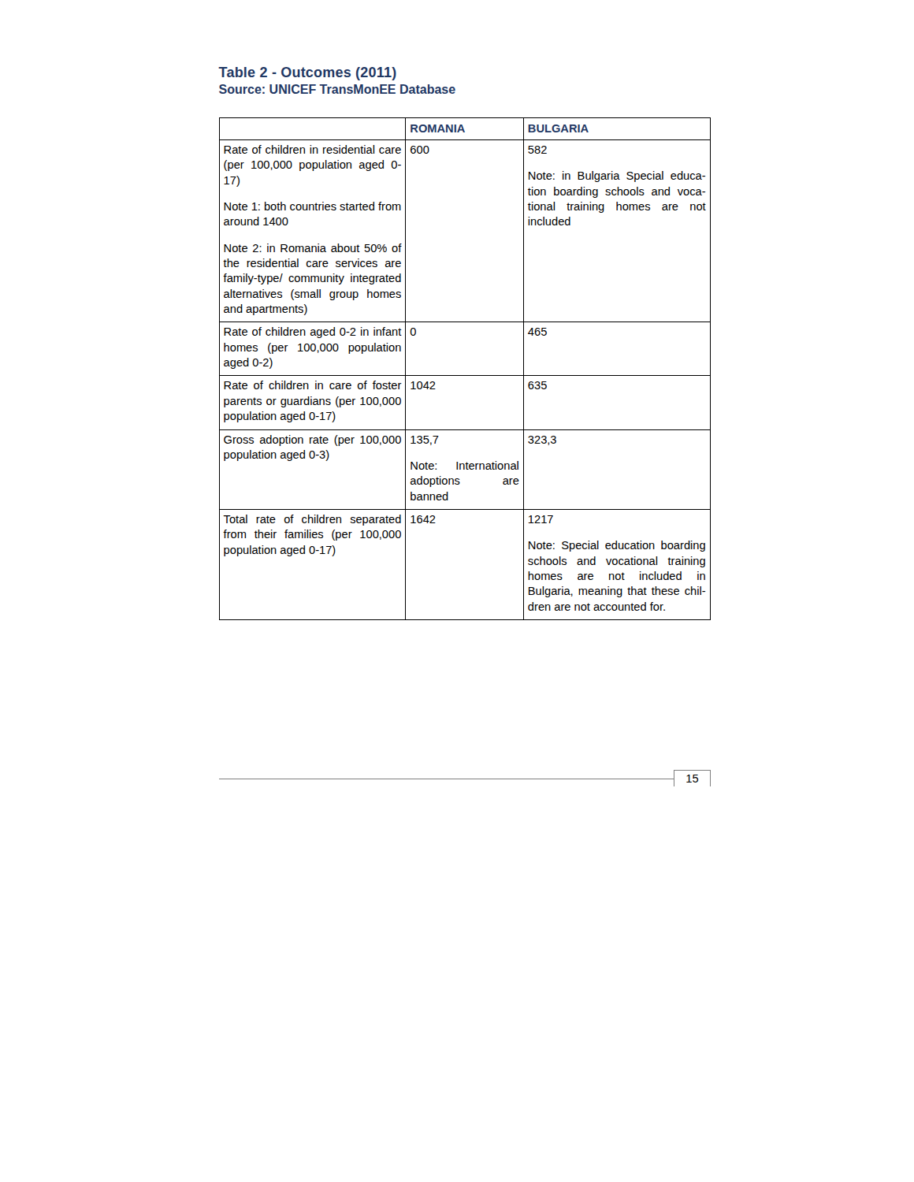Table 2 - Outcomes (2011)
Source: UNICEF TransMonEE Database
| | ROMANIA | BULGARIA |
| --- | --- | --- |
| Rate of children in residential care (per 100,000 population aged 0-17) Note 1: both countries started from around 1400 Note 2: in Romania about 50% of the residential care services are family-type/ community integrated alternatives (small group homes and apartments) | 600 | 582 Note: in Bulgaria Special education boarding schools and vocational training homes are not included |
| Rate of children aged 0-2 in infant homes (per 100,000 population aged 0-2) | 0 | 465 |
| Rate of children in care of foster parents or guardians (per 100,000 population aged 0-17) | 1042 | 635 |
| Gross adoption rate (per 100,000 population aged 0-3) | 135,7 Note: International adoptions are banned | 323,3 |
| Total rate of children separated from their families (per 100,000 population aged 0-17) | 1642 | 1217 Note: Special education boarding schools and vocational training homes are not included in Bulgaria, meaning that these children are not accounted for. |
15